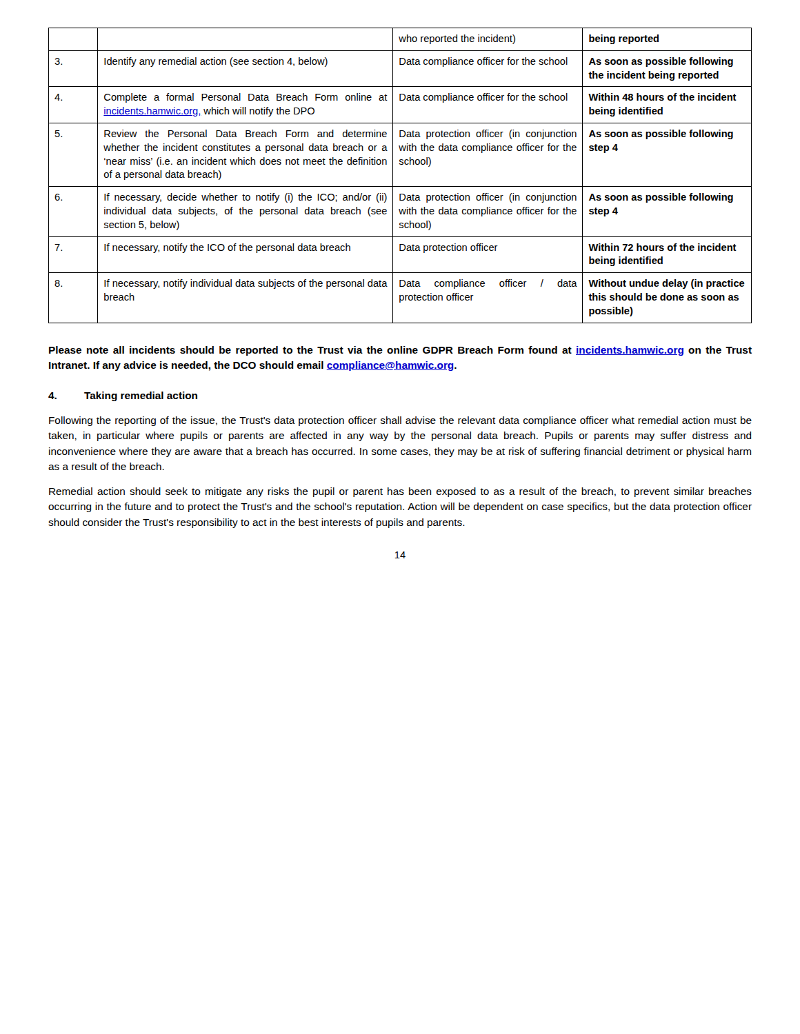| | | who reported the incident) | being reported |
| 3. | Identify any remedial action (see section 4, below) | Data compliance officer for the school | As soon as possible following the incident being reported |
| 4. | Complete a formal Personal Data Breach Form online at incidents.hamwic.org, which will notify the DPO | Data compliance officer for the school | Within 48 hours of the incident being identified |
| 5. | Review the Personal Data Breach Form and determine whether the incident constitutes a personal data breach or a ‘near miss’ (i.e. an incident which does not meet the definition of a personal data breach) | Data protection officer (in conjunction with the data compliance officer for the school) | As soon as possible following step 4 |
| 6. | If necessary, decide whether to notify (i) the ICO; and/or (ii) individual data subjects, of the personal data breach (see section 5, below) | Data protection officer (in conjunction with the data compliance officer for the school) | As soon as possible following step 4 |
| 7. | If necessary, notify the ICO of the personal data breach | Data protection officer | Within 72 hours of the incident being identified |
| 8. | If necessary, notify individual data subjects of the personal data breach | Data compliance officer / data protection officer | Without undue delay (in practice this should be done as soon as possible) |
Please note all incidents should be reported to the Trust via the online GDPR Breach Form found at incidents.hamwic.org on the Trust Intranet. If any advice is needed, the DCO should email compliance@hamwic.org.
4. Taking remedial action
Following the reporting of the issue, the Trust's data protection officer shall advise the relevant data compliance officer what remedial action must be taken, in particular where pupils or parents are affected in any way by the personal data breach. Pupils or parents may suffer distress and inconvenience where they are aware that a breach has occurred. In some cases, they may be at risk of suffering financial detriment or physical harm as a result of the breach.
Remedial action should seek to mitigate any risks the pupil or parent has been exposed to as a result of the breach, to prevent similar breaches occurring in the future and to protect the Trust's and the school's reputation. Action will be dependent on case specifics, but the data protection officer should consider the Trust's responsibility to act in the best interests of pupils and parents.
14